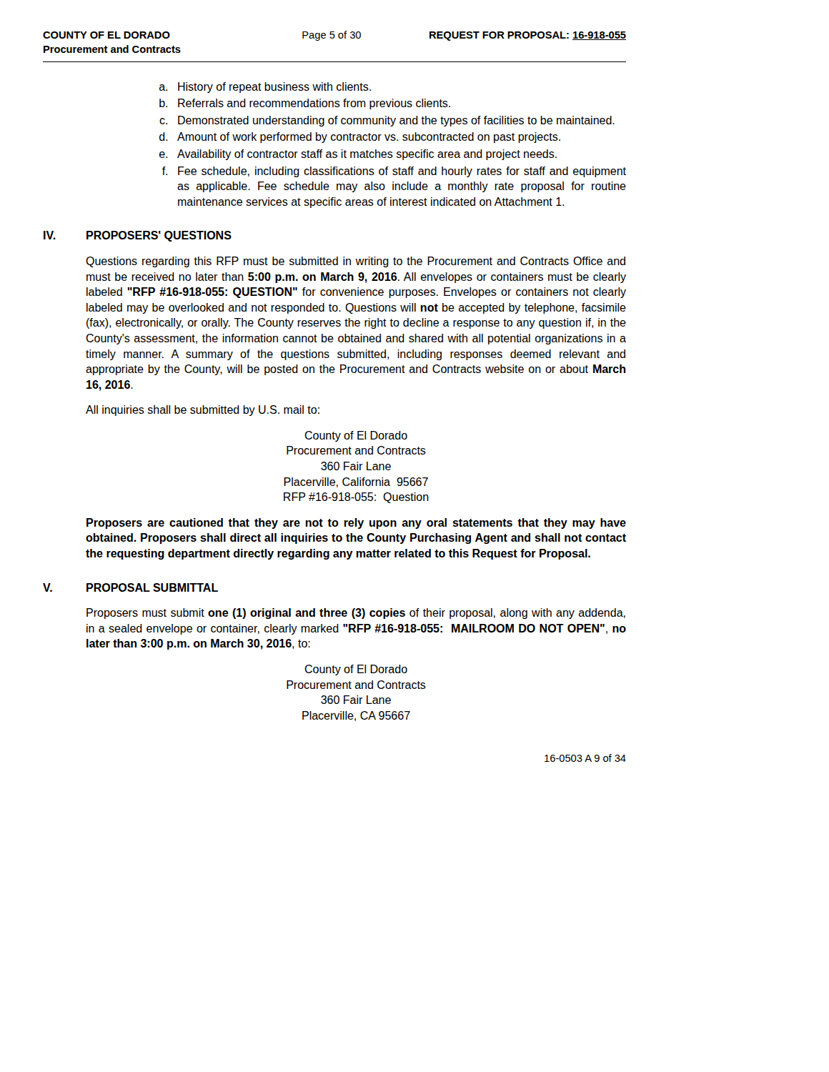COUNTY OF EL DORADO
Procurement and Contracts
Page 5 of 30
REQUEST FOR PROPOSAL: 16-918-055
History of repeat business with clients.
Referrals and recommendations from previous clients.
Demonstrated understanding of community and the types of facilities to be maintained.
Amount of work performed by contractor vs. subcontracted on past projects.
Availability of contractor staff as it matches specific area and project needs.
Fee schedule, including classifications of staff and hourly rates for staff and equipment as applicable. Fee schedule may also include a monthly rate proposal for routine maintenance services at specific areas of interest indicated on Attachment 1.
IV. PROPOSERS' QUESTIONS
Questions regarding this RFP must be submitted in writing to the Procurement and Contracts Office and must be received no later than 5:00 p.m. on March 9, 2016. All envelopes or containers must be clearly labeled "RFP #16-918-055: QUESTION" for convenience purposes. Envelopes or containers not clearly labeled may be overlooked and not responded to. Questions will not be accepted by telephone, facsimile (fax), electronically, or orally. The County reserves the right to decline a response to any question if, in the County's assessment, the information cannot be obtained and shared with all potential organizations in a timely manner. A summary of the questions submitted, including responses deemed relevant and appropriate by the County, will be posted on the Procurement and Contracts website on or about March 16, 2016.
All inquiries shall be submitted by U.S. mail to:
County of El Dorado
Procurement and Contracts
360 Fair Lane
Placerville, California 95667
RFP #16-918-055: Question
Proposers are cautioned that they are not to rely upon any oral statements that they may have obtained. Proposers shall direct all inquiries to the County Purchasing Agent and shall not contact the requesting department directly regarding any matter related to this Request for Proposal.
V. PROPOSAL SUBMITTAL
Proposers must submit one (1) original and three (3) copies of their proposal, along with any addenda, in a sealed envelope or container, clearly marked "RFP #16-918-055: MAILROOM DO NOT OPEN", no later than 3:00 p.m. on March 30, 2016, to:
County of El Dorado
Procurement and Contracts
360 Fair Lane
Placerville, CA 95667
16-0503 A 9 of 34